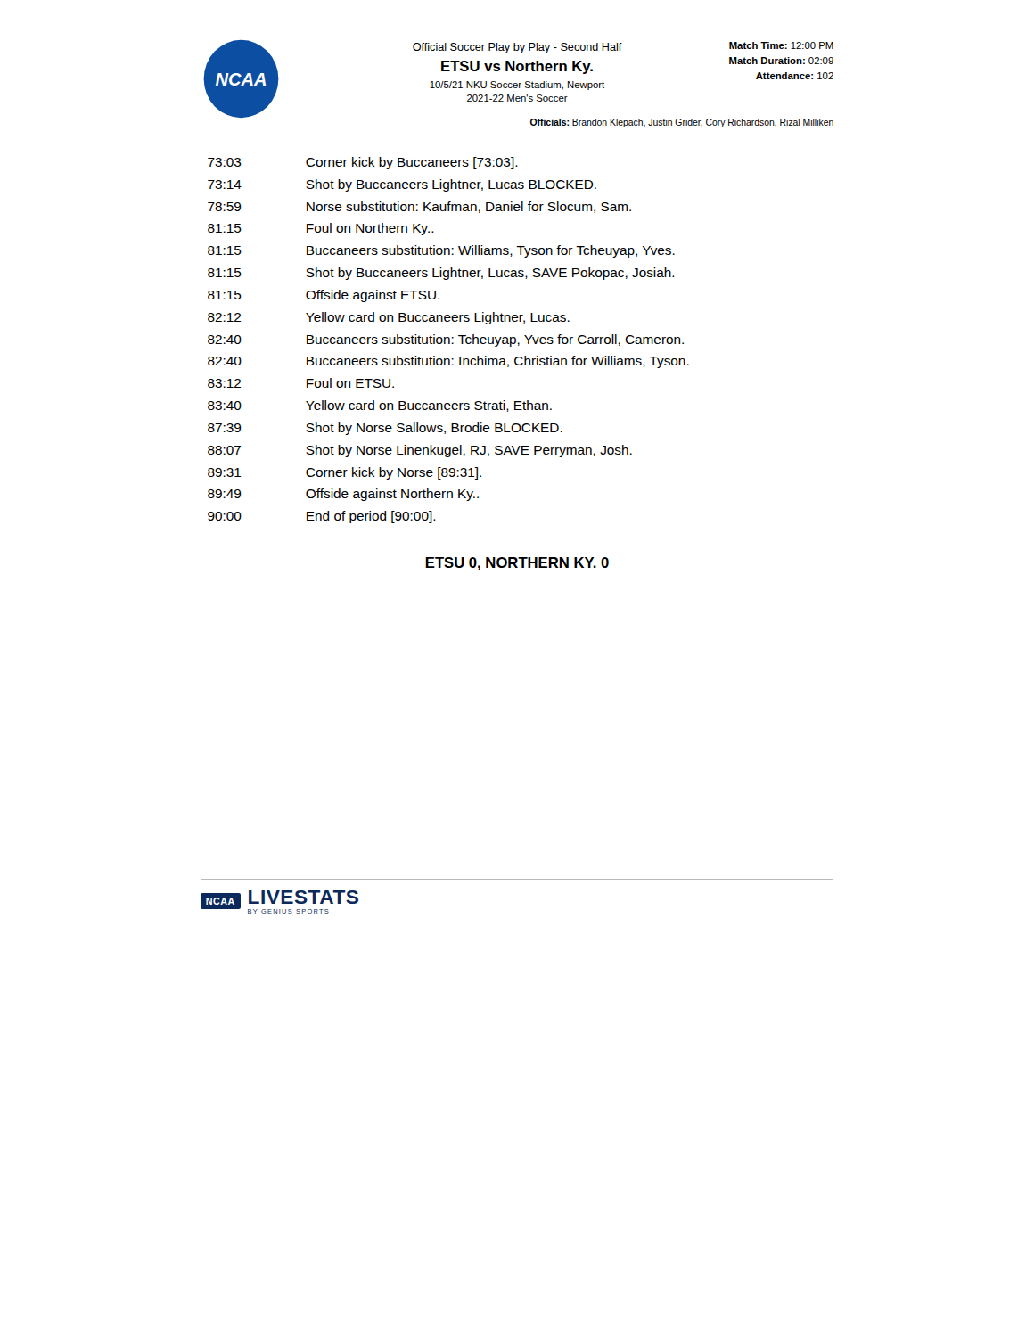NCAA
Official Soccer Play by Play - Second Half
ETSU vs Northern Ky.
10/5/21 NKU Soccer Stadium, Newport
2021-22 Men's Soccer
Match Time: 12:00 PM
Match Duration: 02:09
Attendance: 102
Officials: Brandon Klepach, Justin Grider, Cory Richardson, Rizal Milliken
| 73:03 | Corner kick by Buccaneers [73:03]. |
| 73:14 | Shot by Buccaneers Lightner, Lucas BLOCKED. |
| 78:59 | Norse substitution: Kaufman, Daniel for Slocum, Sam. |
| 81:15 | Foul on Northern Ky.. |
| 81:15 | Buccaneers substitution: Williams, Tyson for Tcheuyap, Yves. |
| 81:15 | Shot by Buccaneers Lightner, Lucas, SAVE Pokopac, Josiah. |
| 81:15 | Offside against ETSU. |
| 82:12 | Yellow card on Buccaneers Lightner, Lucas. |
| 82:40 | Buccaneers substitution: Tcheuyap, Yves for Carroll, Cameron. |
| 82:40 | Buccaneers substitution: Inchima, Christian for Williams, Tyson. |
| 83:12 | Foul on ETSU. |
| 83:40 | Yellow card on Buccaneers Strati, Ethan. |
| 87:39 | Shot by Norse Sallows, Brodie BLOCKED. |
| 88:07 | Shot by Norse Linenkugel, RJ, SAVE Perryman, Josh. |
| 89:31 | Corner kick by Norse [89:31]. |
| 89:49 | Offside against Northern Ky.. |
| 90:00 | End of period [90:00]. |
ETSU 0, NORTHERN KY. 0
NCAA
LIVESTATS
BY GENIUS SPORTS